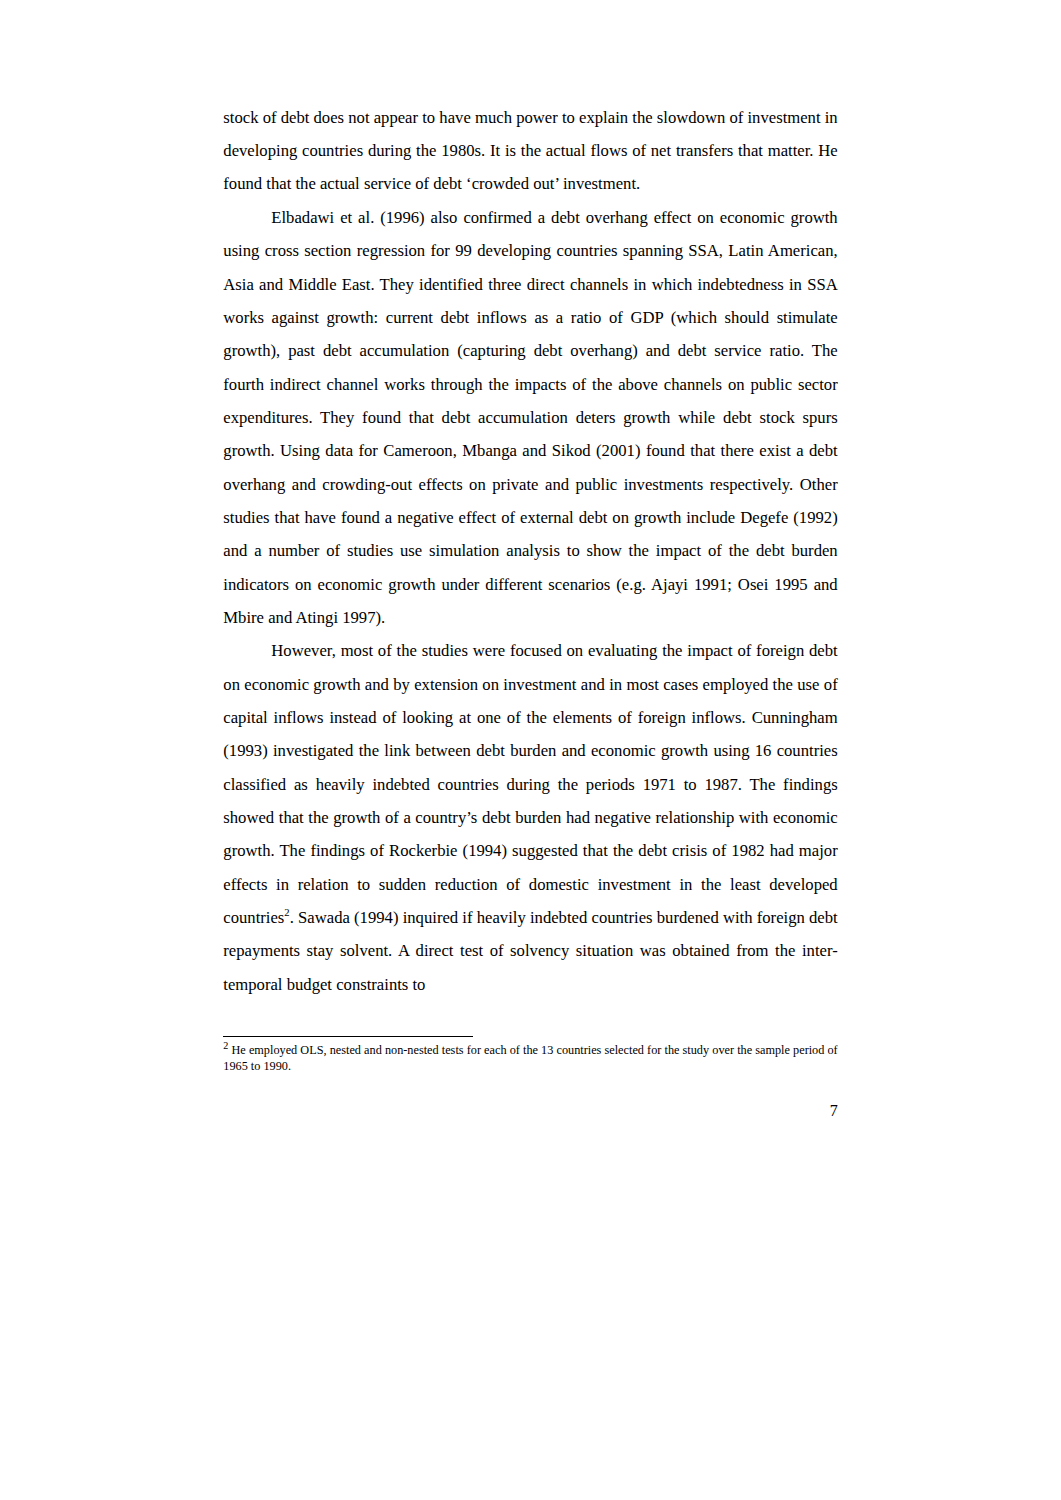stock of debt does not appear to have much power to explain the slowdown of investment in developing countries during the 1980s. It is the actual flows of net transfers that matter. He found that the actual service of debt ‘crowded out’ investment.
Elbadawi et al. (1996) also confirmed a debt overhang effect on economic growth using cross section regression for 99 developing countries spanning SSA, Latin American, Asia and Middle East. They identified three direct channels in which indebtedness in SSA works against growth: current debt inflows as a ratio of GDP (which should stimulate growth), past debt accumulation (capturing debt overhang) and debt service ratio. The fourth indirect channel works through the impacts of the above channels on public sector expenditures. They found that debt accumulation deters growth while debt stock spurs growth. Using data for Cameroon, Mbanga and Sikod (2001) found that there exist a debt overhang and crowding-out effects on private and public investments respectively. Other studies that have found a negative effect of external debt on growth include Degefe (1992) and a number of studies use simulation analysis to show the impact of the debt burden indicators on economic growth under different scenarios (e.g. Ajayi 1991; Osei 1995 and Mbire and Atingi 1997).
However, most of the studies were focused on evaluating the impact of foreign debt on economic growth and by extension on investment and in most cases employed the use of capital inflows instead of looking at one of the elements of foreign inflows. Cunningham (1993) investigated the link between debt burden and economic growth using 16 countries classified as heavily indebted countries during the periods 1971 to 1987. The findings showed that the growth of a country’s debt burden had negative relationship with economic growth. The findings of Rockerbie (1994) suggested that the debt crisis of 1982 had major effects in relation to sudden reduction of domestic investment in the least developed countries2. Sawada (1994) inquired if heavily indebted countries burdened with foreign debt repayments stay solvent. A direct test of solvency situation was obtained from the inter-temporal budget constraints to
2 He employed OLS, nested and non-nested tests for each of the 13 countries selected for the study over the sample period of 1965 to 1990.
7